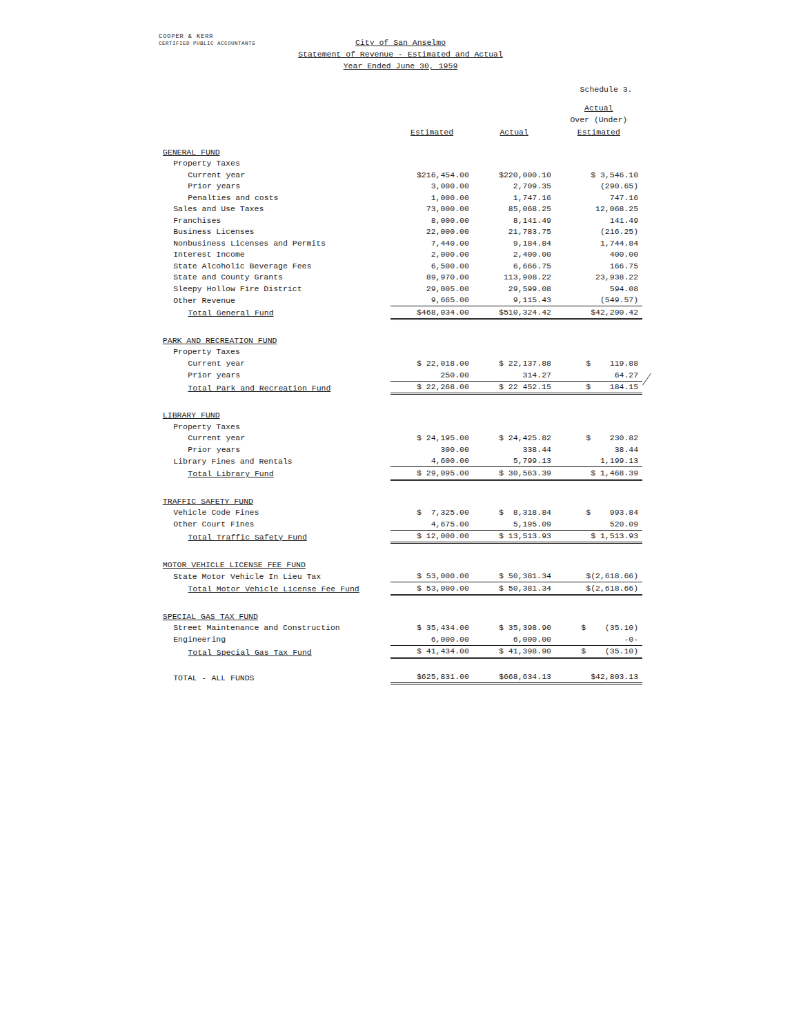Cooper & Kerr
Certified Public Accountants
City of San Anselmo
Statement of Revenue - Estimated and Actual
Year Ended June 30, 1959
Schedule 3.
| | | | Actual |
| --- | --- | --- | --- |
| | | | Over (Under) |
| | Estimated | Actual | Estimated |
| GENERAL FUND | | | |
| Property Taxes | | | |
| Current year | $216,454.00 | $220,000.10 | $ 3,546.10 |
| Prior years | 3,000.00 | 2,709.35 | (290.65) |
| Penalties and costs | 1,000.00 | 1,747.16 | 747.16 |
| Sales and Use Taxes | 73,000.00 | 85,068.25 | 12,068.25 |
| Franchises | 8,000.00 | 8,141.49 | 141.49 |
| Business Licenses | 22,000.00 | 21,783.75 | (216.25) |
| Nonbusiness Licenses and Permits | 7,440.00 | 9,184.84 | 1,744.84 |
| Interest Income | 2,000.00 | 2,400.00 | 400.00 |
| State Alcoholic Beverage Fees | 6,500.00 | 6,666.75 | 166.75 |
| State and County Grants | 89,970.00 | 113,908.22 | 23,938.22 |
| Sleepy Hollow Fire District | 29,005.00 | 29,599.08 | 594.08 |
| Other Revenue | 9,665.00 | 9,115.43 | (549.57) |
| Total General Fund | $468,034.00 | $510,324.42 | $42,290.42 |
| PARK AND RECREATION FUND | | | |
| Property Taxes | | | |
| Current year | $ 22,018.00 | $ 22,137.88 | $ 119.88 |
| Prior years | 250.00 | 314.27 | 64.27 |
| Total Park and Recreation Fund | $ 22,268.00 | $ 22 452.15 | $ 184.15 |
| LIBRARY FUND | | | |
| Property Taxes | | | |
| Current year | $ 24,195.00 | $ 24,425.82 | $ 230.82 |
| Prior years | 300.00 | 338.44 | 38.44 |
| Library Fines and Rentals | 4,600.00 | 5,799.13 | 1,199.13 |
| Total Library Fund | $ 29,095.00 | $ 30,563.39 | $ 1,468.39 |
| TRAFFIC SAFETY FUND | | | |
| Vehicle Code Fines | $ 7,325.00 | $ 8,318.84 | $ 993.84 |
| Other Court Fines | 4,675.00 | 5,195.09 | 520.09 |
| Total Traffic Safety Fund | $ 12,000.00 | $ 13,513.93 | $ 1,513.93 |
| MOTOR VEHICLE LICENSE FEE FUND | | | |
| State Motor Vehicle In Lieu Tax | $ 53,000.00 | $ 50,381.34 | $(2,618.66) |
| Total Motor Vehicle License Fee Fund | $ 53,000.00 | $ 50,381.34 | $(2,618.66) |
| SPECIAL GAS TAX FUND | | | |
| Street Maintenance and Construction | $ 35,434.00 | $ 35,398.90 | $ (35.10) |
| Engineering | 6,000.00 | 6,000.00 | -0- |
| Total Special Gas Tax Fund | $ 41,434.00 | $ 41,398.90 | $ (35.10) |
| TOTAL - ALL FUNDS | $625,831.00 | $668,634.13 | $42,803.13 |